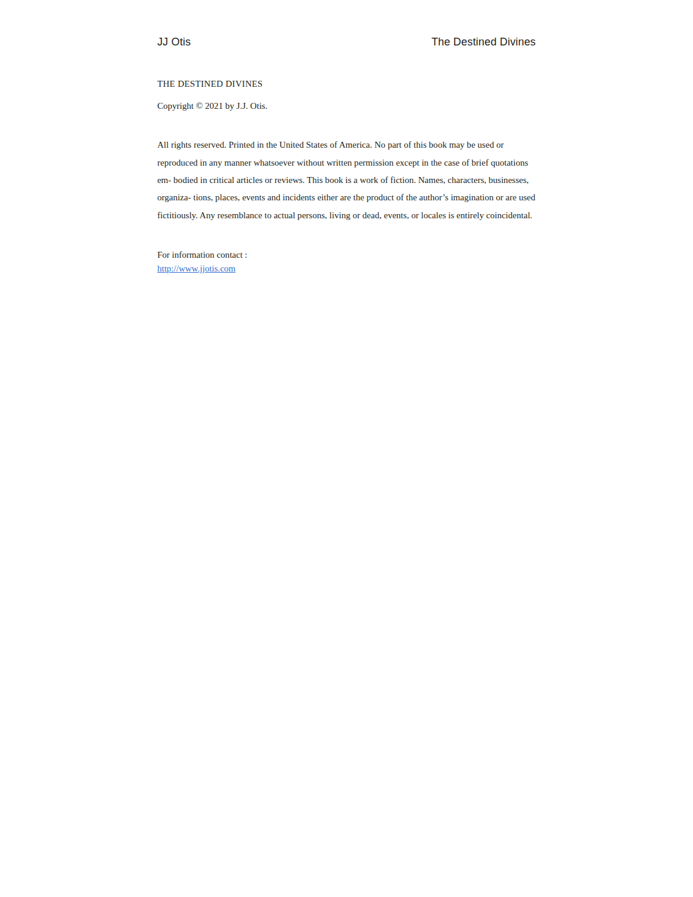JJ Otis The Destined Divines
The Destined Divines
Copyright © 2021 by J.J. Otis.
All rights reserved. Printed in the United States of America. No part of this book may be used or reproduced in any manner whatsoever without written permission except in the case of brief quotations em- bodied in critical articles or reviews. This book is a work of fiction. Names, characters, businesses, organiza- tions, places, events and incidents either are the product of the author’s imagination or are used fictitiously. Any resemblance to actual persons, living or dead, events, or locales is entirely coincidental.
For information contact :
http://www.jjotis.com